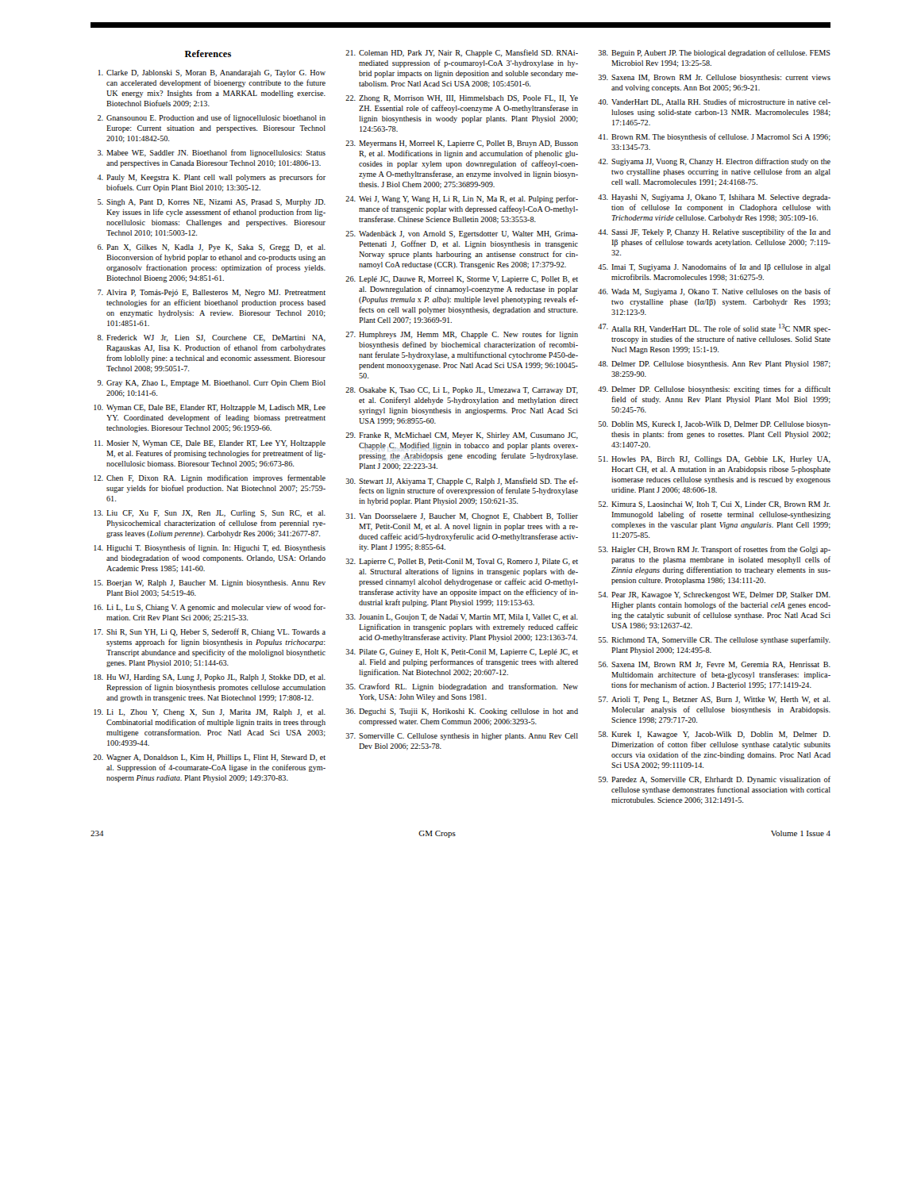References
1. Clarke D, Jablonski S, Moran B, Anandarajah G, Taylor G. How can accelerated development of bioenergy contribute to the future UK energy mix? Insights from a MARKAL modelling exercise. Biotechnol Biofuels 2009; 2:13.
2. Gnansounou E. Production and use of lignocellulosic bioethanol in Europe: Current situation and perspectives. Bioresour Technol 2010; 101:4842-50.
3. Mabee WE, Saddler JN. Bioethanol from lignocellulosics: Status and perspectives in Canada Bioresour Technol 2010; 101:4806-13.
4. Pauly M, Keegstra K. Plant cell wall polymers as precursors for biofuels. Curr Opin Plant Biol 2010; 13:305-12.
5. Singh A, Pant D, Korres NE, Nizami AS, Prasad S, Murphy JD. Key issues in life cycle assessment of ethanol production from lignocellulosic biomass: Challenges and perspectives. Bioresour Technol 2010; 101:5003-12.
6. Pan X, Gilkes N, Kadla J, Pye K, Saka S, Gregg D, et al. Bioconversion of hybrid poplar to ethanol and co-products using an organosolv fractionation process: optimization of process yields. Biotechnol Bioeng 2006; 94:851-61.
7. Alvira P, Tomás-Pejó E, Ballesteros M, Negro MJ. Pretreatment technologies for an efficient bioethanol production process based on enzymatic hydrolysis: A review. Bioresour Technol 2010; 101:4851-61.
8. Frederick WJ Jr, Lien SJ, Courchene CE, DeMartini NA, Ragauskas AJ, Iisa K. Production of ethanol from carbohydrates from loblolly pine: a technical and economic assessment. Bioresour Technol 2008; 99:5051-7.
9. Gray KA, Zhao L, Emptage M. Bioethanol. Curr Opin Chem Biol 2006; 10:141-6.
10. Wyman CE, Dale BE, Elander RT, Holtzapple M, Ladisch MR, Lee YY. Coordinated development of leading biomass pretreatment technologies. Bioresour Technol 2005; 96:1959-66.
11. Mosier N, Wyman CE, Dale BE, Elander RT, Lee YY, Holtzapple M, et al. Features of promising technologies for pretreatment of lignocellulosic biomass. Bioresour Technol 2005; 96:673-86.
12. Chen F, Dixon RA. Lignin modification improves fermentable sugar yields for biofuel production. Nat Biotechnol 2007; 25:759-61.
13. Liu CF, Xu F, Sun JX, Ren JL, Curling S, Sun RC, et al. Physicochemical characterization of cellulose from perennial ryegrass leaves (Lolium perenne). Carbohydr Res 2006; 341:2677-87.
14. Higuchi T. Biosynthesis of lignin. In: Higuchi T, ed. Biosynthesis and biodegradation of wood components. Orlando, USA: Orlando Academic Press 1985; 141-60.
15. Boerjan W, Ralph J, Baucher M. Lignin biosynthesis. Annu Rev Plant Biol 2003; 54:519-46.
16. Li L, Lu S, Chiang V. A genomic and molecular view of wood formation. Crit Rev Plant Sci 2006; 25:215-33.
17. Shi R, Sun YH, Li Q, Heber S, Sederoff R, Chiang VL. Towards a systems approach for lignin biosynthesis in Populus trichocarpa: Transcript abundance and specificity of the mololignol biosynthetic genes. Plant Physiol 2010; 51:144-63.
18. Hu WJ, Harding SA, Lung J, Popko JL, Ralph J, Stokke DD, et al. Repression of lignin biosynthesis promotes cellulose accumulation and growth in transgenic trees. Nat Biotechnol 1999; 17:808-12.
19. Li L, Zhou Y, Cheng X, Sun J, Marita JM, Ralph J, et al. Combinatorial modification of multiple lignin traits in trees through multigene cotransformation. Proc Natl Acad Sci USA 2003; 100:4939-44.
20. Wagner A, Donaldson L, Kim H, Phillips L, Flint H, Steward D, et al. Suppression of 4-coumarate-CoA ligase in the coniferous gymnosperm Pinus radiata. Plant Physiol 2009; 149:370-83.
21. Coleman HD, Park JY, Nair R, Chapple C, Mansfield SD. RNAi-mediated suppression of p-coumaroyl-CoA 3'-hydroxylase in hybrid poplar impacts on lignin deposition and soluble secondary metabolism. Proc Natl Acad Sci USA 2008; 105:4501-6.
22. Zhong R, Morrison WH, III, Himmelsbach DS, Poole FL, II, Ye ZH. Essential role of caffeoyl-coenzyme A O-methyltransferase in lignin biosynthesis in woody poplar plants. Plant Physiol 2000; 124:563-78.
23. Meyermans H, Morreel K, Lapierre C, Pollet B, Bruyn AD, Busson R, et al. Modifications in lignin and accumulation of phenolic glucosides in poplar xylem upon downregulation of caffeoyl-coenzyme A O-methyltransferase, an enzyme involved in lignin biosynthesis. J Biol Chem 2000; 275:36899-909.
24. Wei J, Wang Y, Wang H, Li R, Lin N, Ma R, et al. Pulping performance of transgenic poplar with depressed caffeoyl-CoA O-methyltransferase. Chinese Science Bulletin 2008; 53:3553-8.
25. Wadenbäck J, von Arnold S, Egertsdotter U, Walter MH, Grima-Pettenati J, Goffner D, et al. Lignin biosynthesis in transgenic Norway spruce plants harbouring an antisense construct for cinnamoyl CoA reductase (CCR). Transgenic Res 2008; 17:379-92.
26. Leplé JC, Dauwe R, Morreel K, Storme V, Lapierre C, Pollet B, et al. Downregulation of cinnamoyl-coenzyme A reductase in poplar (Populus tremula x P. alba): multiple level phenotyping reveals effects on cell wall polymer biosynthesis, degradation and structure. Plant Cell 2007; 19:3669-91.
27. Humphreys JM, Hemm MR, Chapple C. New routes for lignin biosynthesis defined by biochemical characterization of recombinant ferulate 5-hydroxylase, a multifunctional cytochrome P450-dependent monooxygenase. Proc Natl Acad Sci USA 1999; 96:10045-50.
28. Osakabe K, Tsao CC, Li L, Popko JL, Umezawa T, Carraway DT, et al. Coniferyl aldehyde 5-hydroxylation and methylation direct syringyl lignin biosynthesis in angiosperms. Proc Natl Acad Sci USA 1999; 96:8955-60.
29. Franke R, McMichael CM, Meyer K, Shirley AM, Cusumano JC, Chapple C. Modified lignin in tobacco and poplar plants overexpressing the Arabidopsis gene encoding ferulate 5-hydroxylase. Plant J 2000; 22:223-34.
30. Stewart JJ, Akiyama T, Chapple C, Ralph J, Mansfield SD. The effects on lignin structure of overexpression of ferulate 5-hydroxylase in hybrid poplar. Plant Physiol 2009; 150:621-35.
31. Van Doorsselaere J, Baucher M, Chognot E, Chabbert B, Tollier MT, Petit-Conil M, et al. A novel lignin in poplar trees with a reduced caffeic acid/5-hydroxyferulic acid O-methyltransferase activity. Plant J 1995; 8:855-64.
32. Lapierre C, Pollet B, Petit-Conil M, Toval G, Romero J, Pilate G, et al. Structural alterations of lignins in transgenic poplars with depressed cinnamyl alcohol dehydrogenase or caffeic acid O-methyltransferase activity have an opposite impact on the efficiency of industrial kraft pulping. Plant Physiol 1999; 119:153-63.
33. Jouanin L, Goujon T, de Nadaï V, Martin MT, Mila I, Vallet C, et al. Lignification in transgenic poplars with extremely reduced caffeic acid O-methyltransferase activity. Plant Physiol 2000; 123:1363-74.
34. Pilate G, Guiney E, Holt K, Petit-Conil M, Lapierre C, Leplé JC, et al. Field and pulping performances of transgenic trees with altered lignification. Nat Biotechnol 2002; 20:607-12.
35. Crawford RL. Lignin biodegradation and transformation. New York, USA: John Wiley and Sons 1981.
36. Deguchi S, Tsujii K, Horikoshi K. Cooking cellulose in hot and compressed water. Chem Commun 2006; 2006:3293-5.
37. Somerville C. Cellulose synthesis in higher plants. Annu Rev Cell Dev Biol 2006; 22:53-78.
38. Beguin P, Aubert JP. The biological degradation of cellulose. FEMS Microbiol Rev 1994; 13:25-58.
39. Saxena IM, Brown RM Jr. Cellulose biosynthesis: current views and volving concepts. Ann Bot 2005; 96:9-21.
40. VanderHart DL, Atalla RH. Studies of microstructure in native celluloses using solid-state carbon-13 NMR. Macromolecules 1984; 17:1465-72.
41. Brown RM. The biosynthesis of cellulose. J Macromol Sci A 1996; 33:1345-73.
42. Sugiyama JJ, Vuong R, Chanzy H. Electron diffraction study on the two crystalline phases occurring in native cellulose from an algal cell wall. Macromolecules 1991; 24:4168-75.
43. Hayashi N, Sugiyama J, Okano T, Ishihara M. Selective degradation of cellulose Iα component in Cladophora cellulose with Trichoderma viride cellulose. Carbohydr Res 1998; 305:109-16.
44. Sassi JF, Tekely P, Chanzy H. Relative susceptibility of the Iα and Iβ phases of cellulose towards acetylation. Cellulose 2000; 7:119-32.
45. Imai T, Sugiyama J. Nanodomains of Iα and Iβ cellulose in algal microfibrils. Macromolecules 1998; 31:6275-9.
46. Wada M, Sugiyama J, Okano T. Native celluloses on the basis of two crystalline phase (Iα/Iβ) system. Carbohydr Res 1993; 312:123-9.
47. Atalla RH, VanderHart DL. The role of solid state 13C NMR spectroscopy in studies of the structure of native celluloses. Solid State Nucl Magn Reson 1999; 15:1-19.
48. Delmer DP. Cellulose biosynthesis. Ann Rev Plant Physiol 1987; 38:259-90.
49. Delmer DP. Cellulose biosynthesis: exciting times for a difficult field of study. Annu Rev Plant Physiol Plant Mol Biol 1999; 50:245-76.
50. Doblin MS, Kureck I, Jacob-Wilk D, Delmer DP. Cellulose biosynthesis in plants: from genes to rosettes. Plant Cell Physiol 2002; 43:1407-20.
51. Howles PA, Birch RJ, Collings DA, Gebbie LK, Hurley UA, Hocart CH, et al. A mutation in an Arabidopsis ribose 5-phosphate isomerase reduces cellulose synthesis and is rescued by exogenous uridine. Plant J 2006; 48:606-18.
52. Kimura S, Laosinchai W, Itoh T, Cui X, Linder CR, Brown RM Jr. Immunogold labeling of rosette terminal cellulose-synthesizing complexes in the vascular plant Vigna angularis. Plant Cell 1999; 11:2075-85.
53. Haigler CH, Brown RM Jr. Transport of rosettes from the Golgi apparatus to the plasma membrane in isolated mesophyll cells of Zinnia elegans during differentiation to tracheary elements in suspension culture. Protoplasma 1986; 134:111-20.
54. Pear JR, Kawagoe Y, Schreckengost WE, Delmer DP, Stalker DM. Higher plants contain homologs of the bacterial celA genes encoding the catalytic subunit of cellulose synthase. Proc Natl Acad Sci USA 1986; 93:12637-42.
55. Richmond TA, Somerville CR. The cellulose synthase superfamily. Plant Physiol 2000; 124:495-8.
56. Saxena IM, Brown RM Jr, Fevre M, Geremia RA, Henrissat B. Multidomain architecture of beta-glycosyl transferases: implications for mechanism of action. J Bacteriol 1995; 177:1419-24.
57. Arioli T, Peng L, Betzner AS, Burn J, Wittke W, Herth W, et al. Molecular analysis of cellulose biosynthesis in Arabidopsis. Science 1998; 279:717-20.
58. Kurek I, Kawagoe Y, Jacob-Wilk D, Doblin M, Delmer D. Dimerization of cotton fiber cellulose synthase catalytic subunits occurs via oxidation of the zinc-binding domains. Proc Natl Acad Sci USA 2002; 99:11109-14.
59. Paredez A, Somerville CR, Ehrhardt D. Dynamic visualization of cellulose synthase demonstrates functional association with cortical microtubules. Science 2006; 312:1491-5.
©2010 Landes Bioscience.
Do not distribute.
234
GM Crops
Volume 1 Issue 4